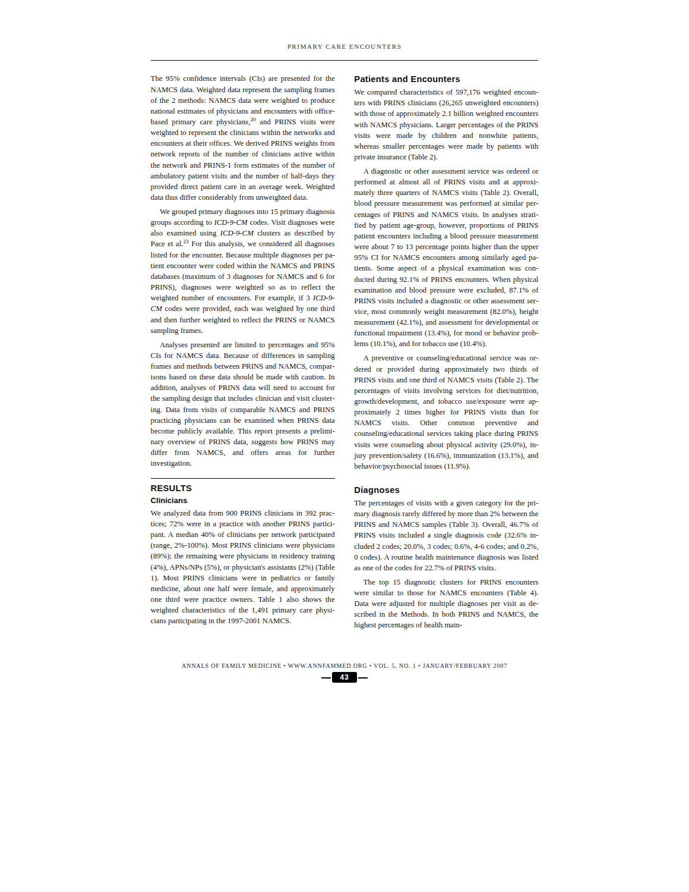Primary Care Encounters
The 95% confidence intervals (CIs) are presented for the NAMCS data. Weighted data represent the sampling frames of the 2 methods: NAMCS data were weighted to produce national estimates of physicians and encounters with office-based primary care physicians,20 and PRINS visits were weighted to represent the clinicians within the networks and encounters at their offices. We derived PRINS weights from network reports of the number of clinicians active within the network and PRINS-1 form estimates of the number of ambulatory patient visits and the number of half-days they provided direct patient care in an average week. Weighted data thus differ considerably from unweighted data.
We grouped primary diagnoses into 15 primary diagnosis groups according to ICD-9-CM codes. Visit diagnoses were also examined using ICD-9-CM clusters as described by Pace et al.23 For this analysis, we considered all diagnoses listed for the encounter. Because multiple diagnoses per patient encounter were coded within the NAMCS and PRINS databases (maximum of 3 diagnoses for NAMCS and 6 for PRINS), diagnoses were weighted so as to reflect the weighted number of encounters. For example, if 3 ICD-9-CM codes were provided, each was weighted by one third and then further weighted to reflect the PRINS or NAMCS sampling frames.
Analyses presented are limited to percentages and 95% CIs for NAMCS data. Because of differences in sampling frames and methods between PRINS and NAMCS, comparisons based on these data should be made with caution. In addition, analyses of PRINS data will need to account for the sampling design that includes clinician and visit clustering. Data from visits of comparable NAMCS and PRINS practicing physicians can be examined when PRINS data become publicly available. This report presents a preliminary overview of PRINS data, suggests how PRINS may differ from NAMCS, and offers areas for further investigation.
RESULTS
Clinicians
We analyzed data from 900 PRINS clinicians in 392 practices; 72% were in a practice with another PRINS participant. A median 40% of clinicians per network participated (range, 2%-100%). Most PRINS clinicians were physicians (89%); the remaining were physicians in residency training (4%), APNs/NPs (5%), or physician's assistants (2%) (Table 1). Most PRINS clinicians were in pediatrics or family medicine, about one half were female, and approximately one third were practice owners. Table 1 also shows the weighted characteristics of the 1,491 primary care physicians participating in the 1997-2001 NAMCS.
Patients and Encounters
We compared characteristics of 597,176 weighted encounters with PRINS clinicians (26,265 unweighted encounters) with those of approximately 2.1 billion weighted encounters with NAMCS physicians. Larger percentages of the PRINS visits were made by children and nonwhite patients, whereas smaller percentages were made by patients with private insurance (Table 2).
A diagnostic or other assessment service was ordered or performed at almost all of PRINS visits and at approximately three quarters of NAMCS visits (Table 2). Overall, blood pressure measurement was performed at similar percentages of PRINS and NAMCS visits. In analyses stratified by patient age-group, however, proportions of PRINS patient encounters including a blood pressure measurement were about 7 to 13 percentage points higher than the upper 95% CI for NAMCS encounters among similarly aged patients. Some aspect of a physical examination was conducted during 92.1% of PRINS encounters. When physical examination and blood pressure were excluded, 87.1% of PRINS visits included a diagnostic or other assessment service, most commonly weight measurement (82.0%), height measurement (42.1%), and assessment for developmental or functional impairment (13.4%), for mood or behavior problems (10.1%), and for tobacco use (10.4%).
A preventive or counseling/educational service was ordered or provided during approximately two thirds of PRINS visits and one third of NAMCS visits (Table 2). The percentages of visits involving services for diet/nutrition, growth/development, and tobacco use/exposure were approximately 2 times higher for PRINS visits than for NAMCS visits. Other common preventive and counseling/educational services taking place during PRINS visits were counseling about physical activity (29.0%), injury prevention/safety (16.6%), immunization (13.1%), and behavior/psychosocial issues (11.9%).
Diagnoses
The percentages of visits with a given category for the primary diagnosis rarely differed by more than 2% between the PRINS and NAMCS samples (Table 3). Overall, 46.7% of PRINS visits included a single diagnosis code (32.6% included 2 codes; 20.0%, 3 codes; 0.6%, 4-6 codes; and 0.2%, 0 codes). A routine health maintenance diagnosis was listed as one of the codes for 22.7% of PRINS visits.
The top 15 diagnostic clusters for PRINS encounters were similar to those for NAMCS encounters (Table 4). Data were adjusted for multiple diagnoses per visit as described in the Methods. In both PRINS and NAMCS, the highest percentages of health main-
Annals of Family Medicine • www.annfammed.org • Vol. 5, No. 1 • January/February 2007
43